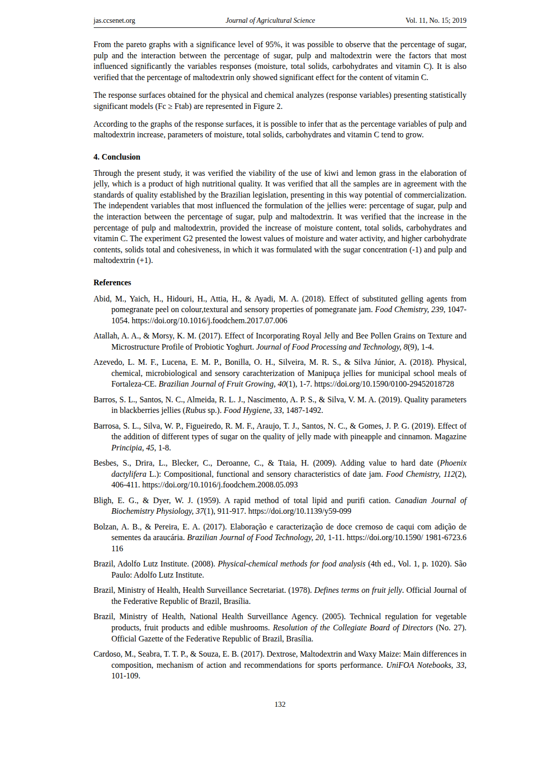jas.ccsenet.org Journal of Agricultural Science Vol. 11, No. 15; 2019
From the pareto graphs with a significance level of 95%, it was possible to observe that the percentage of sugar, pulp and the interaction between the percentage of sugar, pulp and maltodextrin were the factors that most influenced significantly the variables responses (moisture, total solids, carbohydrates and vitamin C). It is also verified that the percentage of maltodextrin only showed significant effect for the content of vitamin C.
The response surfaces obtained for the physical and chemical analyzes (response variables) presenting statistically significant models (Fc ≥ Ftab) are represented in Figure 2.
According to the graphs of the response surfaces, it is possible to infer that as the percentage variables of pulp and maltodextrin increase, parameters of moisture, total solids, carbohydrates and vitamin C tend to grow.
4. Conclusion
Through the present study, it was verified the viability of the use of kiwi and lemon grass in the elaboration of jelly, which is a product of high nutritional quality. It was verified that all the samples are in agreement with the standards of quality established by the Brazilian legislation, presenting in this way potential of commercialization. The independent variables that most influenced the formulation of the jellies were: percentage of sugar, pulp and the interaction between the percentage of sugar, pulp and maltodextrin. It was verified that the increase in the percentage of pulp and maltodextrin, provided the increase of moisture content, total solids, carbohydrates and vitamin C. The experiment G2 presented the lowest values of moisture and water activity, and higher carbohydrate contents, solids total and cohesiveness, in which it was formulated with the sugar concentration (-1) and pulp and maltodextrin (+1).
References
Abid, M., Yaich, H., Hidouri, H., Attia, H., & Ayadi, M. A. (2018). Effect of substituted gelling agents from pomegranate peel on colour,textural and sensory properties of pomegranate jam. Food Chemistry, 239, 1047-1054. https://doi.org/10.1016/j.foodchem.2017.07.006
Atallah, A. A., & Morsy, K. M. (2017). Effect of Incorporating Royal Jelly and Bee Pollen Grains on Texture and Microstructure Profile of Probiotic Yoghurt. Journal of Food Processing and Technology, 8(9), 1-4.
Azevedo, L. M. F., Lucena, E. M. P., Bonilla, O. H., Silveira, M. R. S., & Silva Júnior, A. (2018). Physical, chemical, microbiological and sensory carachterization of Manipuça jellies for municipal school meals of Fortaleza-CE. Brazilian Journal of Fruit Growing, 40(1), 1-7. https://doi.org/10.1590/0100-29452018728
Barros, S. L., Santos, N. C., Almeida, R. L. J., Nascimento, A. P. S., & Silva, V. M. A. (2019). Quality parameters in blackberries jellies (Rubus sp.). Food Hygiene, 33, 1487-1492.
Barrosa, S. L., Silva, W. P., Figueiredo, R. M. F., Araujo, T. J., Santos, N. C., & Gomes, J. P. G. (2019). Effect of the addition of different types of sugar on the quality of jelly made with pineapple and cinnamon. Magazine Principia, 45, 1-8.
Besbes, S., Drira, L., Blecker, C., Deroanne, C., & Ttaia, H. (2009). Adding value to hard date (Phoenix dactylifera L.): Compositional, functional and sensory characteristics of date jam. Food Chemistry, 112(2), 406-411. https://doi.org/10.1016/j.foodchem.2008.05.093
Bligh, E. G., & Dyer, W. J. (1959). A rapid method of total lipid and purifi cation. Canadian Journal of Biochemistry Physiology, 37(1), 911-917. https://doi.org/10.1139/y59-099
Bolzan, A. B., & Pereira, E. A. (2017). Elaboração e caracterização de doce cremoso de caqui com adição de sementes da araucária. Brazilian Journal of Food Technology, 20, 1-11. https://doi.org/10.1590/ 1981-6723.6116
Brazil, Adolfo Lutz Institute. (2008). Physical-chemical methods for food analysis (4th ed., Vol. 1, p. 1020). São Paulo: Adolfo Lutz Institute.
Brazil, Ministry of Health, Health Surveillance Secretariat. (1978). Defines terms on fruit jelly. Official Journal of the Federative Republic of Brazil, Brasília.
Brazil, Ministry of Health, National Health Surveillance Agency. (2005). Technical regulation for vegetable products, fruit products and edible mushrooms. Resolution of the Collegiate Board of Directors (No. 27). Official Gazette of the Federative Republic of Brazil, Brasília.
Cardoso, M., Seabra, T. T. P., & Souza, E. B. (2017). Dextrose, Maltodextrin and Waxy Maize: Main differences in composition, mechanism of action and recommendations for sports performance. UniFOA Notebooks, 33, 101-109.
132